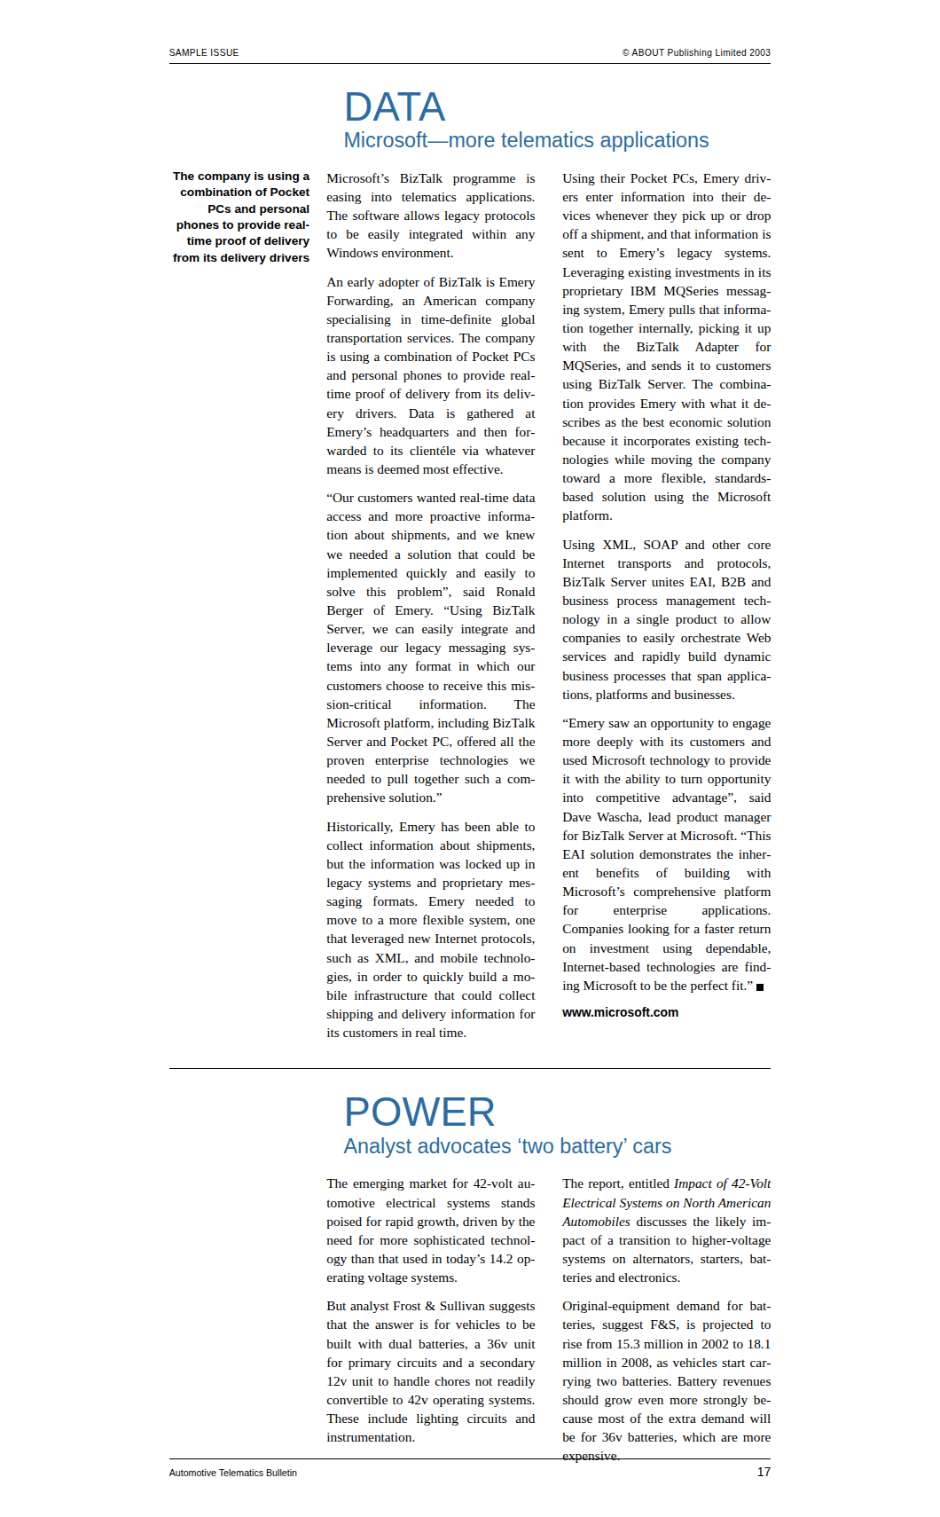Sample Issue
© ABOUT Publishing Limited 2003
DATA
Microsoft—more telematics applications
The company is using a combination of Pocket PCs and personal phones to provide real-time proof of delivery from its delivery drivers
Microsoft’s BizTalk programme is easing into telematics applications. The software allows legacy protocols to be easily integrated within any Windows environment.
An early adopter of BizTalk is Emery Forwarding, an American company specialising in time-definite global transportation services. The company is using a combination of Pocket PCs and personal phones to provide real-time proof of delivery from its delivery drivers. Data is gathered at Emery’s headquarters and then forwarded to its clientéle via whatever means is deemed most effective.
“Our customers wanted real-time data access and more proactive information about shipments, and we knew we needed a solution that could be implemented quickly and easily to solve this problem”, said Ronald Berger of Emery. “Using BizTalk Server, we can easily integrate and leverage our legacy messaging systems into any format in which our customers choose to receive this mission-critical information. The Microsoft platform, including BizTalk Server and Pocket PC, offered all the proven enterprise technologies we needed to pull together such a comprehensive solution.”
Historically, Emery has been able to collect information about shipments, but the information was locked up in legacy systems and proprietary messaging formats. Emery needed to move to a more flexible system, one that leveraged new Internet protocols, such as XML, and mobile technologies, in order to quickly build a mobile infrastructure that could collect shipping and delivery information for its customers in real time.
Using their Pocket PCs, Emery drivers enter information into their devices whenever they pick up or drop off a shipment, and that information is sent to Emery’s legacy systems. Leveraging existing investments in its proprietary IBM MQSeries messaging system, Emery pulls that information together internally, picking it up with the BizTalk Adapter for MQSeries, and sends it to customers using BizTalk Server. The combination provides Emery with what it describes as the best economic solution because it incorporates existing technologies while moving the company toward a more flexible, standards-based solution using the Microsoft platform.
Using XML, SOAP and other core Internet transports and protocols, BizTalk Server unites EAI, B2B and business process management technology in a single product to allow companies to easily orchestrate Web services and rapidly build dynamic business processes that span applications, platforms and businesses.
“Emery saw an opportunity to engage more deeply with its customers and used Microsoft technology to provide it with the ability to turn opportunity into competitive advantage”, said Dave Wascha, lead product manager for BizTalk Server at Microsoft. “This EAI solution demonstrates the inherent benefits of building with Microsoft’s comprehensive platform for enterprise applications. Companies looking for a faster return on investment using dependable, Internet-based technologies are finding Microsoft to be the perfect fit.”
www.microsoft.com
POWER
Analyst advocates ‘two battery’ cars
The emerging market for 42-volt automotive electrical systems stands poised for rapid growth, driven by the need for more sophisticated technology than that used in today’s 14.2 operating voltage systems.
But analyst Frost & Sullivan suggests that the answer is for vehicles to be built with dual batteries, a 36v unit for primary circuits and a secondary 12v unit to handle chores not readily convertible to 42v operating systems. These include lighting circuits and instrumentation.
The report, entitled Impact of 42-Volt Electrical Systems on North American Automobiles discusses the likely impact of a transition to higher-voltage systems on alternators, starters, batteries and electronics.
Original-equipment demand for batteries, suggest F&S, is projected to rise from 15.3 million in 2002 to 18.1 million in 2008, as vehicles start carrying two batteries. Battery revenues should grow even more strongly because most of the extra demand will be for 36v batteries, which are more expensive.
Automotive Telematics Bulletin
17